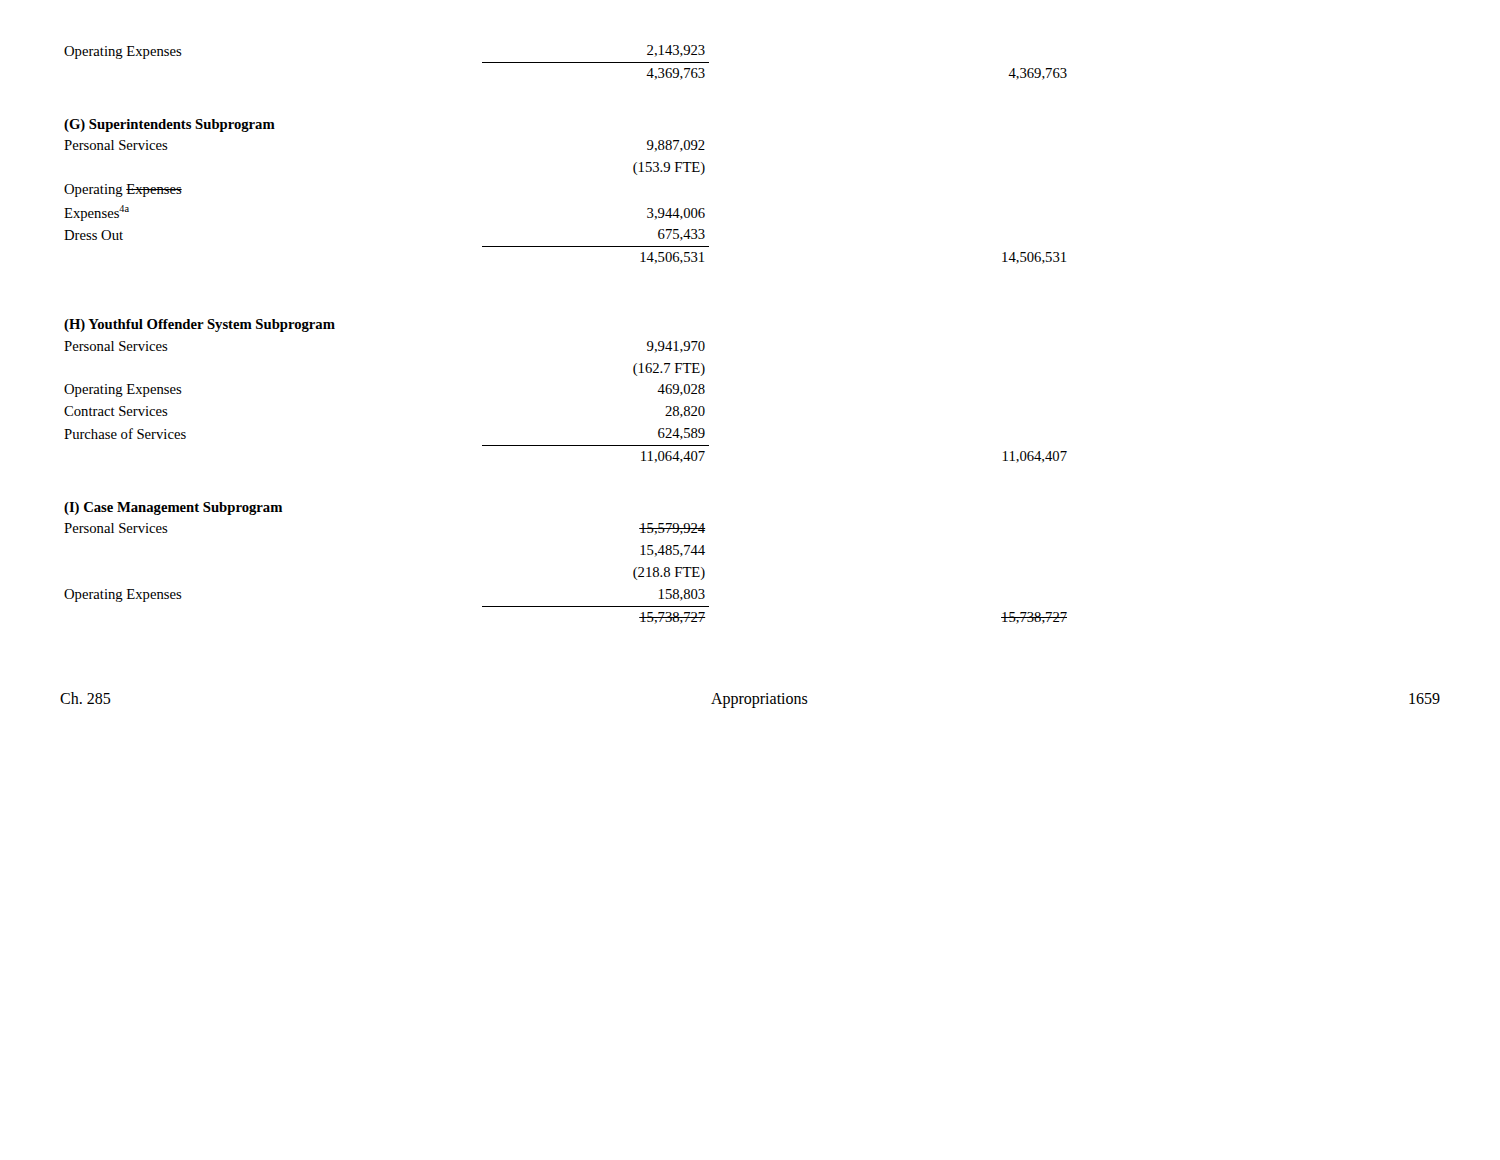| Operating Expenses | 2,143,923 | | |
| | 4,369,763 | 4,369,763 | |
| (G) Superintendents Subprogram |
| Personal Services | 9,887,092 | | |
| | (153.9 FTE) | | |
| Operating Expenses | | | |
| Expenses 4a | 3,944,006 | | |
| Dress Out | 675,433 | | |
| | 14,506,531 | 14,506,531 | |
| (H) Youthful Offender System Subprogram |
| Personal Services | 9,941,970 | | |
| | (162.7 FTE) | | |
| Operating Expenses | 469,028 | | |
| Contract Services | 28,820 | | |
| Purchase of Services | 624,589 | | |
| | 11,064,407 | 11,064,407 | |
| (I) Case Management Subprogram |
| Personal Services | 15,579,924 | | |
| | 15,485,744 | | |
| | (218.8 FTE) | | |
| Operating Expenses | 158,803 | | |
| | 15,738,727 | 15,738,727 | |
Ch. 285
Appropriations
1659